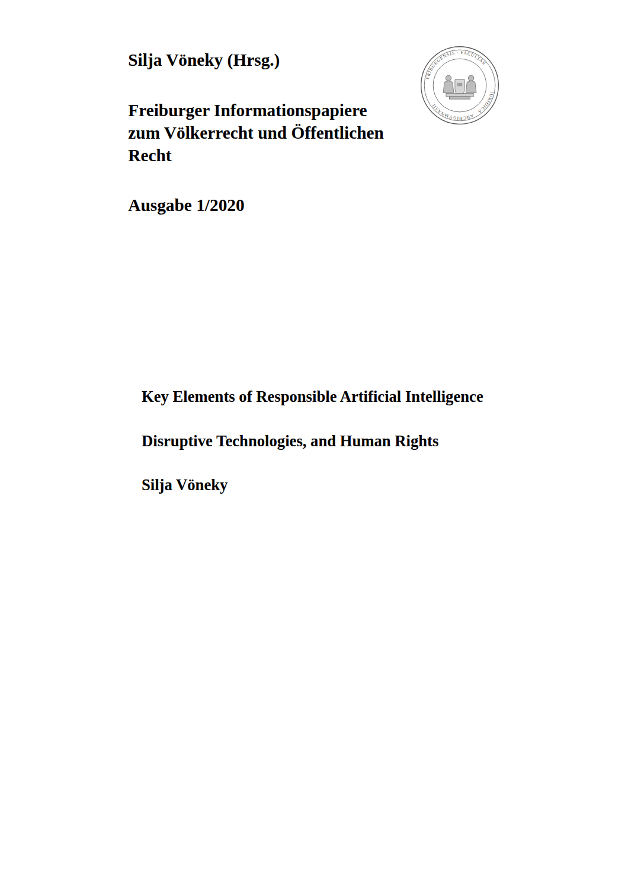FRIBURGENSIS · FACULTAS IURIDICA · ARCHIGYMNASII
Silja Vöneky (Hrsg.)
Freiburger Informationspapiere
zum Völkerrecht und Öffentlichen Recht
Ausgabe 1/2020
Key Elements of Responsible Artificial Intelligence
Disruptive Technologies, and Human Rights
Silja Vöneky